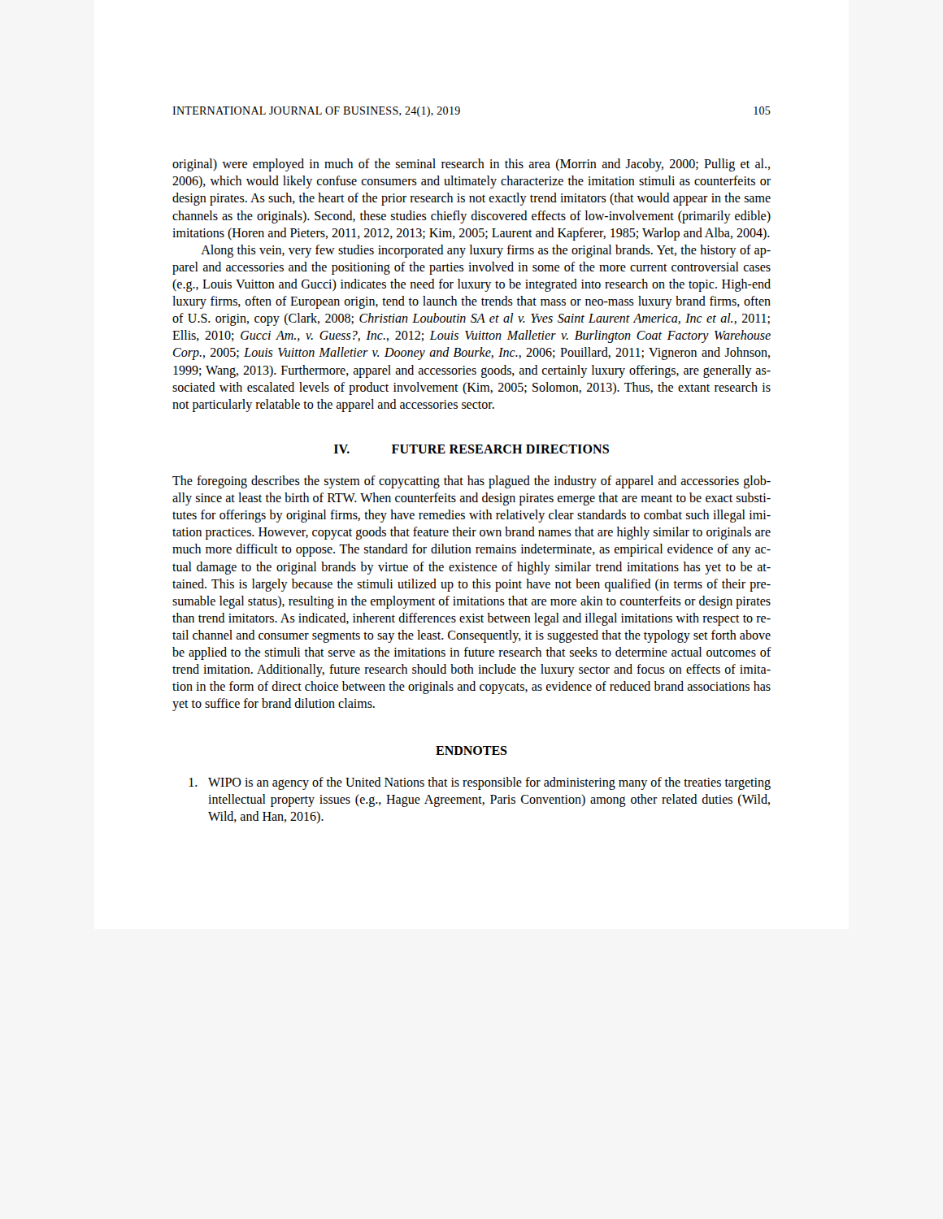International Journal of Business, 24(1), 2019 105
original) were employed in much of the seminal research in this area (Morrin and Jacoby, 2000; Pullig et al., 2006), which would likely confuse consumers and ultimately characterize the imitation stimuli as counterfeits or design pirates. As such, the heart of the prior research is not exactly trend imitators (that would appear in the same channels as the originals). Second, these studies chiefly discovered effects of low-involvement (primarily edible) imitations (Horen and Pieters, 2011, 2012, 2013; Kim, 2005; Laurent and Kapferer, 1985; Warlop and Alba, 2004).
Along this vein, very few studies incorporated any luxury firms as the original brands. Yet, the history of apparel and accessories and the positioning of the parties involved in some of the more current controversial cases (e.g., Louis Vuitton and Gucci) indicates the need for luxury to be integrated into research on the topic. High-end luxury firms, often of European origin, tend to launch the trends that mass or neo-mass luxury brand firms, often of U.S. origin, copy (Clark, 2008; Christian Louboutin SA et al v. Yves Saint Laurent America, Inc et al., 2011; Ellis, 2010; Gucci Am., v. Guess?, Inc., 2012; Louis Vuitton Malletier v. Burlington Coat Factory Warehouse Corp., 2005; Louis Vuitton Malletier v. Dooney and Bourke, Inc., 2006; Pouillard, 2011; Vigneron and Johnson, 1999; Wang, 2013). Furthermore, apparel and accessories goods, and certainly luxury offerings, are generally associated with escalated levels of product involvement (Kim, 2005; Solomon, 2013). Thus, the extant research is not particularly relatable to the apparel and accessories sector.
IV. Future Research Directions
The foregoing describes the system of copycatting that has plagued the industry of apparel and accessories globally since at least the birth of RTW. When counterfeits and design pirates emerge that are meant to be exact substitutes for offerings by original firms, they have remedies with relatively clear standards to combat such illegal imitation practices. However, copycat goods that feature their own brand names that are highly similar to originals are much more difficult to oppose. The standard for dilution remains indeterminate, as empirical evidence of any actual damage to the original brands by virtue of the existence of highly similar trend imitations has yet to be attained. This is largely because the stimuli utilized up to this point have not been qualified (in terms of their presumable legal status), resulting in the employment of imitations that are more akin to counterfeits or design pirates than trend imitators. As indicated, inherent differences exist between legal and illegal imitations with respect to retail channel and consumer segments to say the least. Consequently, it is suggested that the typology set forth above be applied to the stimuli that serve as the imitations in future research that seeks to determine actual outcomes of trend imitation. Additionally, future research should both include the luxury sector and focus on effects of imitation in the form of direct choice between the originals and copycats, as evidence of reduced brand associations has yet to suffice for brand dilution claims.
Endnotes
WIPO is an agency of the United Nations that is responsible for administering many of the treaties targeting intellectual property issues (e.g., Hague Agreement, Paris Convention) among other related duties (Wild, Wild, and Han, 2016).